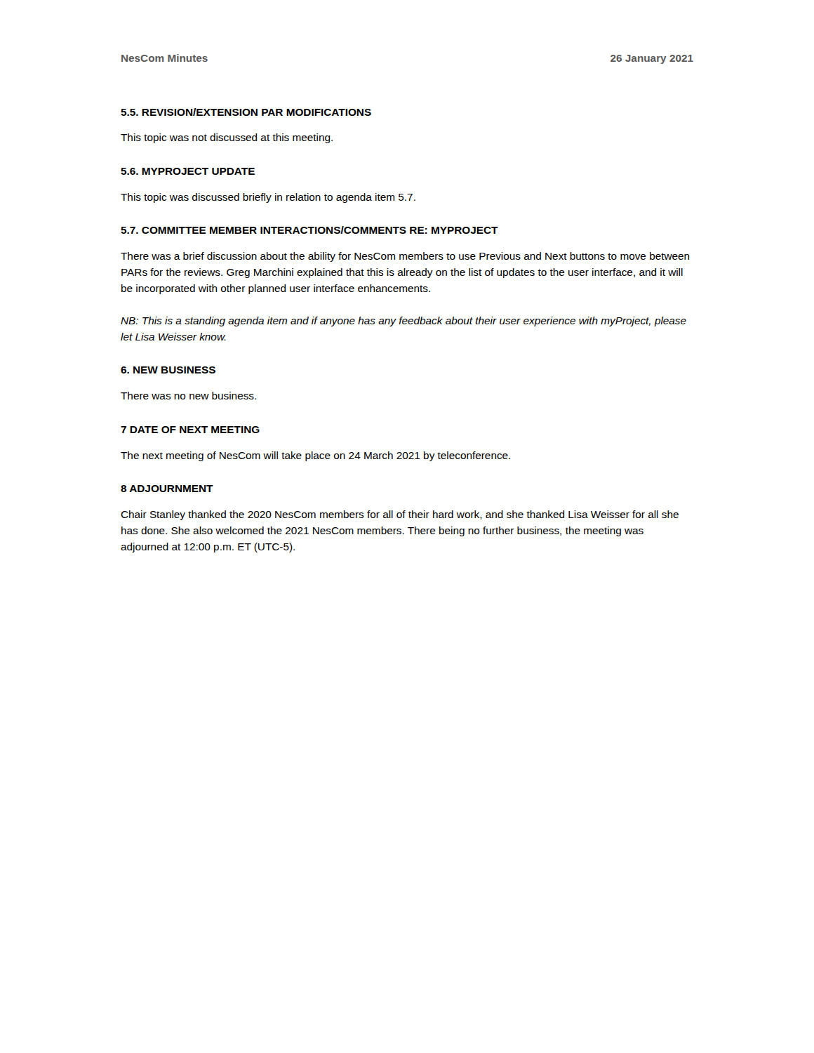NesCom Minutes 26 January 2021
5.5. REVISION/EXTENSION PAR MODIFICATIONS
This topic was not discussed at this meeting.
5.6. MYPROJECT UPDATE
This topic was discussed briefly in relation to agenda item 5.7.
5.7. COMMITTEE MEMBER INTERACTIONS/COMMENTS RE: MYPROJECT
There was a brief discussion about the ability for NesCom members to use Previous and Next buttons to move between PARs for the reviews. Greg Marchini explained that this is already on the list of updates to the user interface, and it will be incorporated with other planned user interface enhancements.
NB: This is a standing agenda item and if anyone has any feedback about their user experience with myProject, please let Lisa Weisser know.
6. NEW BUSINESS
There was no new business.
7 DATE OF NEXT MEETING
The next meeting of NesCom will take place on 24 March 2021 by teleconference.
8 ADJOURNMENT
Chair Stanley thanked the 2020 NesCom members for all of their hard work, and she thanked Lisa Weisser for all she has done. She also welcomed the 2021 NesCom members. There being no further business, the meeting was adjourned at 12:00 p.m. ET (UTC-5).